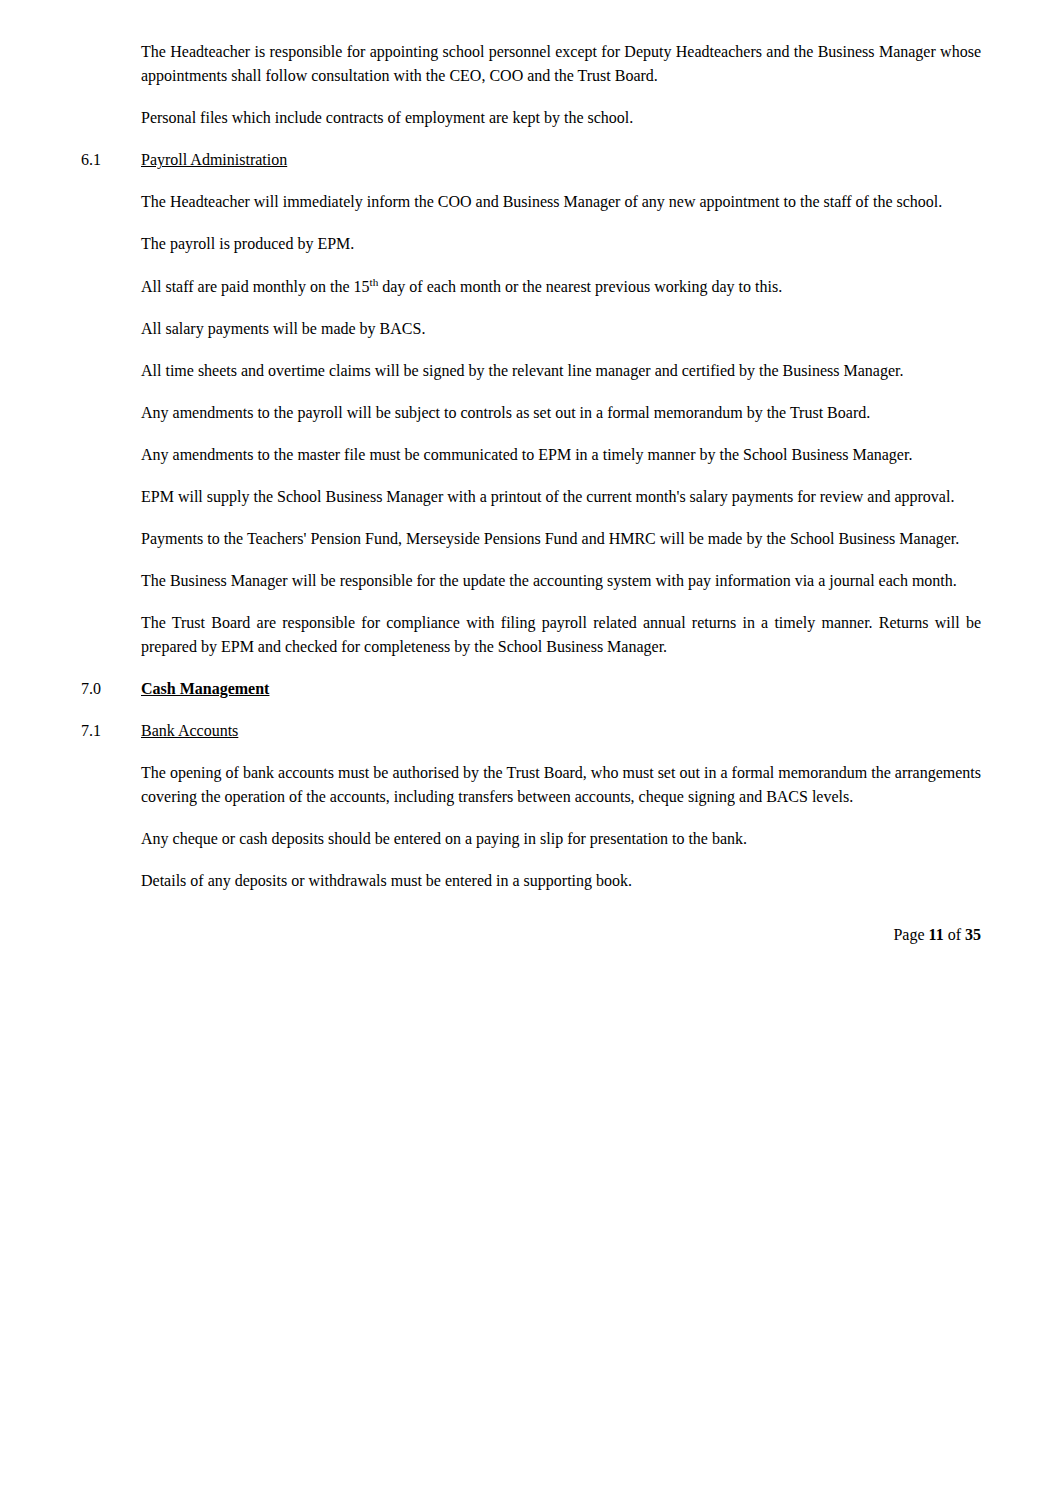The Headteacher is responsible for appointing school personnel except for Deputy Headteachers and the Business Manager whose appointments shall follow consultation with the CEO, COO and the Trust Board.
Personal files which include contracts of employment are kept by the school.
6.1 Payroll Administration
The Headteacher will immediately inform the COO and Business Manager of any new appointment to the staff of the school.
The payroll is produced by EPM.
All staff are paid monthly on the 15th day of each month or the nearest previous working day to this.
All salary payments will be made by BACS.
All time sheets and overtime claims will be signed by the relevant line manager and certified by the Business Manager.
Any amendments to the payroll will be subject to controls as set out in a formal memorandum by the Trust Board.
Any amendments to the master file must be communicated to EPM in a timely manner by the School Business Manager.
EPM will supply the School Business Manager with a printout of the current month's salary payments for review and approval.
Payments to the Teachers' Pension Fund, Merseyside Pensions Fund and HMRC will be made by the School Business Manager.
The Business Manager will be responsible for the update the accounting system with pay information via a journal each month.
The Trust Board are responsible for compliance with filing payroll related annual returns in a timely manner. Returns will be prepared by EPM and checked for completeness by the School Business Manager.
7.0 Cash Management
7.1 Bank Accounts
The opening of bank accounts must be authorised by the Trust Board, who must set out in a formal memorandum the arrangements covering the operation of the accounts, including transfers between accounts, cheque signing and BACS levels.
Any cheque or cash deposits should be entered on a paying in slip for presentation to the bank.
Details of any deposits or withdrawals must be entered in a supporting book.
Page 11 of 35